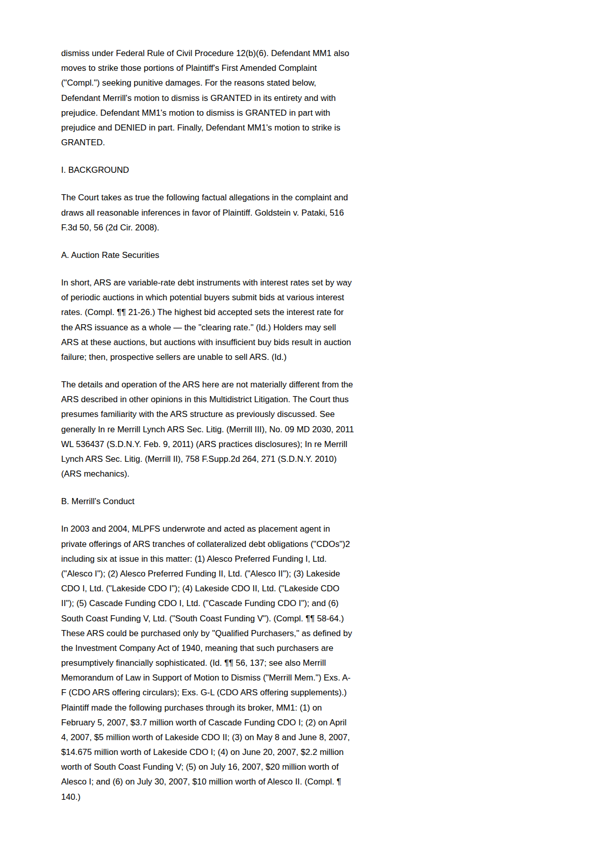dismiss under Federal Rule of Civil Procedure 12(b)(6). Defendant MM1 also moves to strike those portions of Plaintiff's First Amended Complaint ("Compl.") seeking punitive damages. For the reasons stated below, Defendant Merrill's motion to dismiss is GRANTED in its entirety and with prejudice. Defendant MM1's motion to dismiss is GRANTED in part with prejudice and DENIED in part. Finally, Defendant MM1's motion to strike is GRANTED.
I. BACKGROUND
The Court takes as true the following factual allegations in the complaint and draws all reasonable inferences in favor of Plaintiff. Goldstein v. Pataki, 516 F.3d 50, 56 (2d Cir. 2008).
A. Auction Rate Securities
In short, ARS are variable-rate debt instruments with interest rates set by way of periodic auctions in which potential buyers submit bids at various interest rates. (Compl. ¶¶ 21-26.) The highest bid accepted sets the interest rate for the ARS issuance as a whole — the "clearing rate." (Id.) Holders may sell ARS at these auctions, but auctions with insufficient buy bids result in auction failure; then, prospective sellers are unable to sell ARS. (Id.)
The details and operation of the ARS here are not materially different from the ARS described in other opinions in this Multidistrict Litigation. The Court thus presumes familiarity with the ARS structure as previously discussed. See generally In re Merrill Lynch ARS Sec. Litig. (Merrill III), No. 09 MD 2030, 2011 WL 536437 (S.D.N.Y. Feb. 9, 2011) (ARS practices disclosures); In re Merrill Lynch ARS Sec. Litig. (Merrill II), 758 F.Supp.2d 264, 271 (S.D.N.Y. 2010) (ARS mechanics).
B. Merrill's Conduct
In 2003 and 2004, MLPFS underwrote and acted as placement agent in private offerings of ARS tranches of collateralized debt obligations ("CDOs")2 including six at issue in this matter: (1) Alesco Preferred Funding I, Ltd. ("Alesco I"); (2) Alesco Preferred Funding II, Ltd. ("Alesco II"); (3) Lakeside CDO I, Ltd. ("Lakeside CDO I"); (4) Lakeside CDO II, Ltd. ("Lakeside CDO II"); (5) Cascade Funding CDO I, Ltd. ("Cascade Funding CDO I"); and (6) South Coast Funding V, Ltd. ("South Coast Funding V"). (Compl. ¶¶ 58-64.) These ARS could be purchased only by "Qualified Purchasers," as defined by the Investment Company Act of 1940, meaning that such purchasers are presumptively financially sophisticated. (Id. ¶¶ 56, 137; see also Merrill Memorandum of Law in Support of Motion to Dismiss ("Merrill Mem.") Exs. A-F (CDO ARS offering circulars); Exs. G-L (CDO ARS offering supplements).) Plaintiff made the following purchases through its broker, MM1: (1) on February 5, 2007, $3.7 million worth of Cascade Funding CDO I; (2) on April 4, 2007, $5 million worth of Lakeside CDO II; (3) on May 8 and June 8, 2007, $14.675 million worth of Lakeside CDO I; (4) on June 20, 2007, $2.2 million worth of South Coast Funding V; (5) on July 16, 2007, $20 million worth of Alesco I; and (6) on July 30, 2007, $10 million worth of Alesco II. (Compl. ¶ 140.)